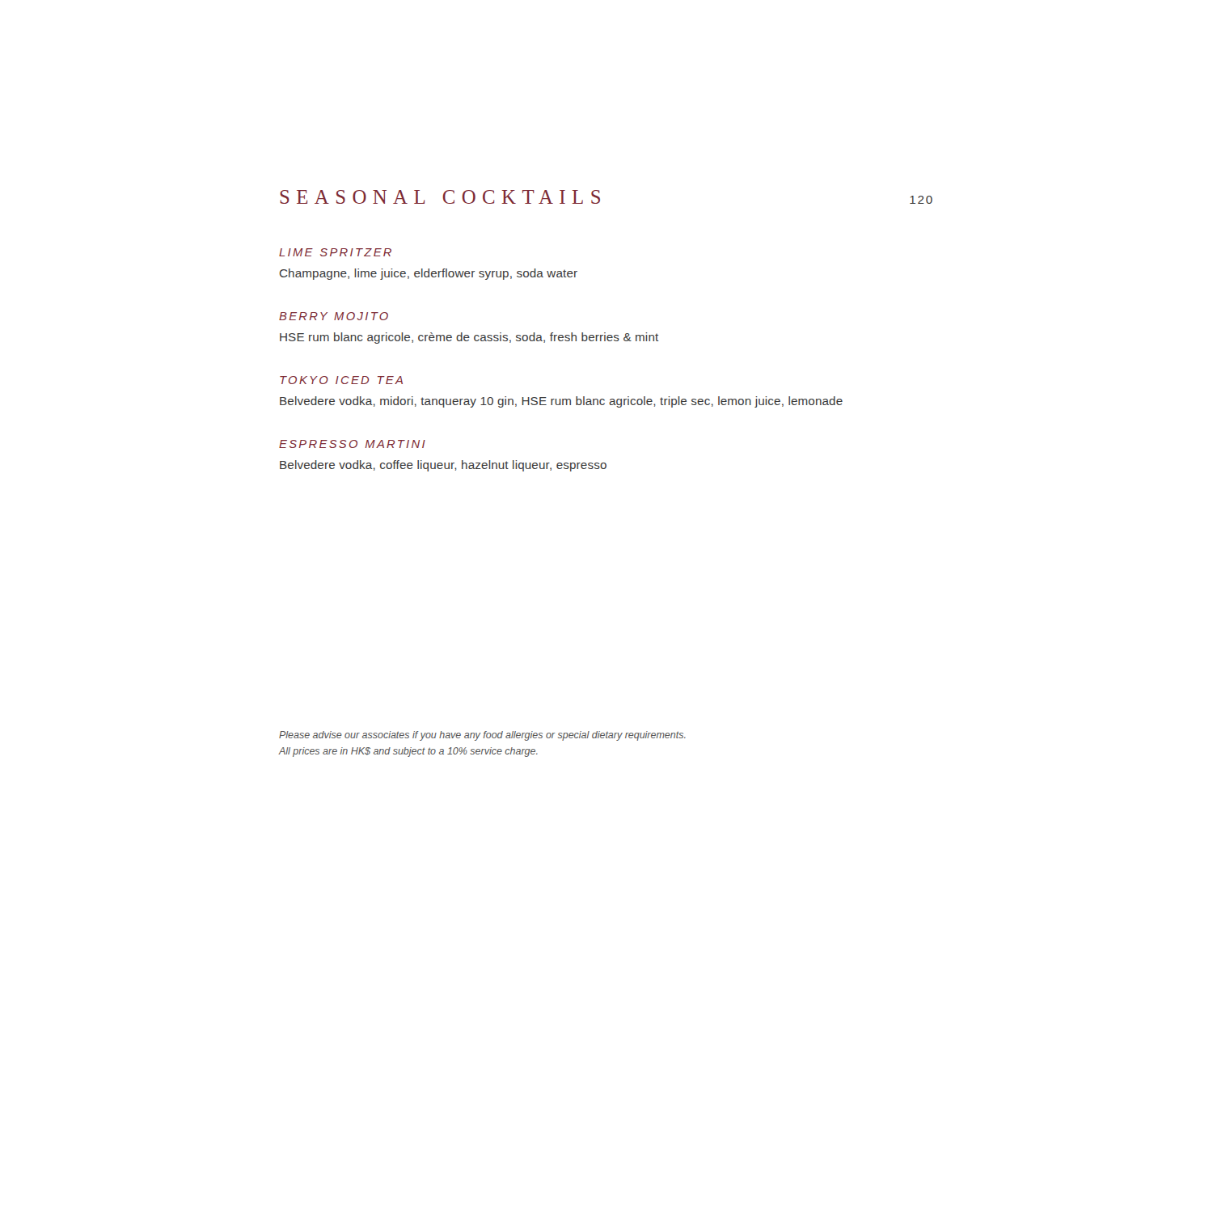Seasonal Cocktails
120
Lime Spritzer
Champagne, lime juice, elderflower syrup, soda water
Berry Mojito
HSE rum blanc agricole, crème de cassis, soda, fresh berries & mint
Tokyo Iced Tea
Belvedere vodka, midori, tanqueray 10 gin, HSE rum blanc agricole, triple sec, lemon juice, lemonade
Espresso Martini
Belvedere vodka, coffee liqueur, hazelnut liqueur, espresso
Please advise our associates if you have any food allergies or special dietary requirements.
All prices are in HK$ and subject to a 10% service charge.